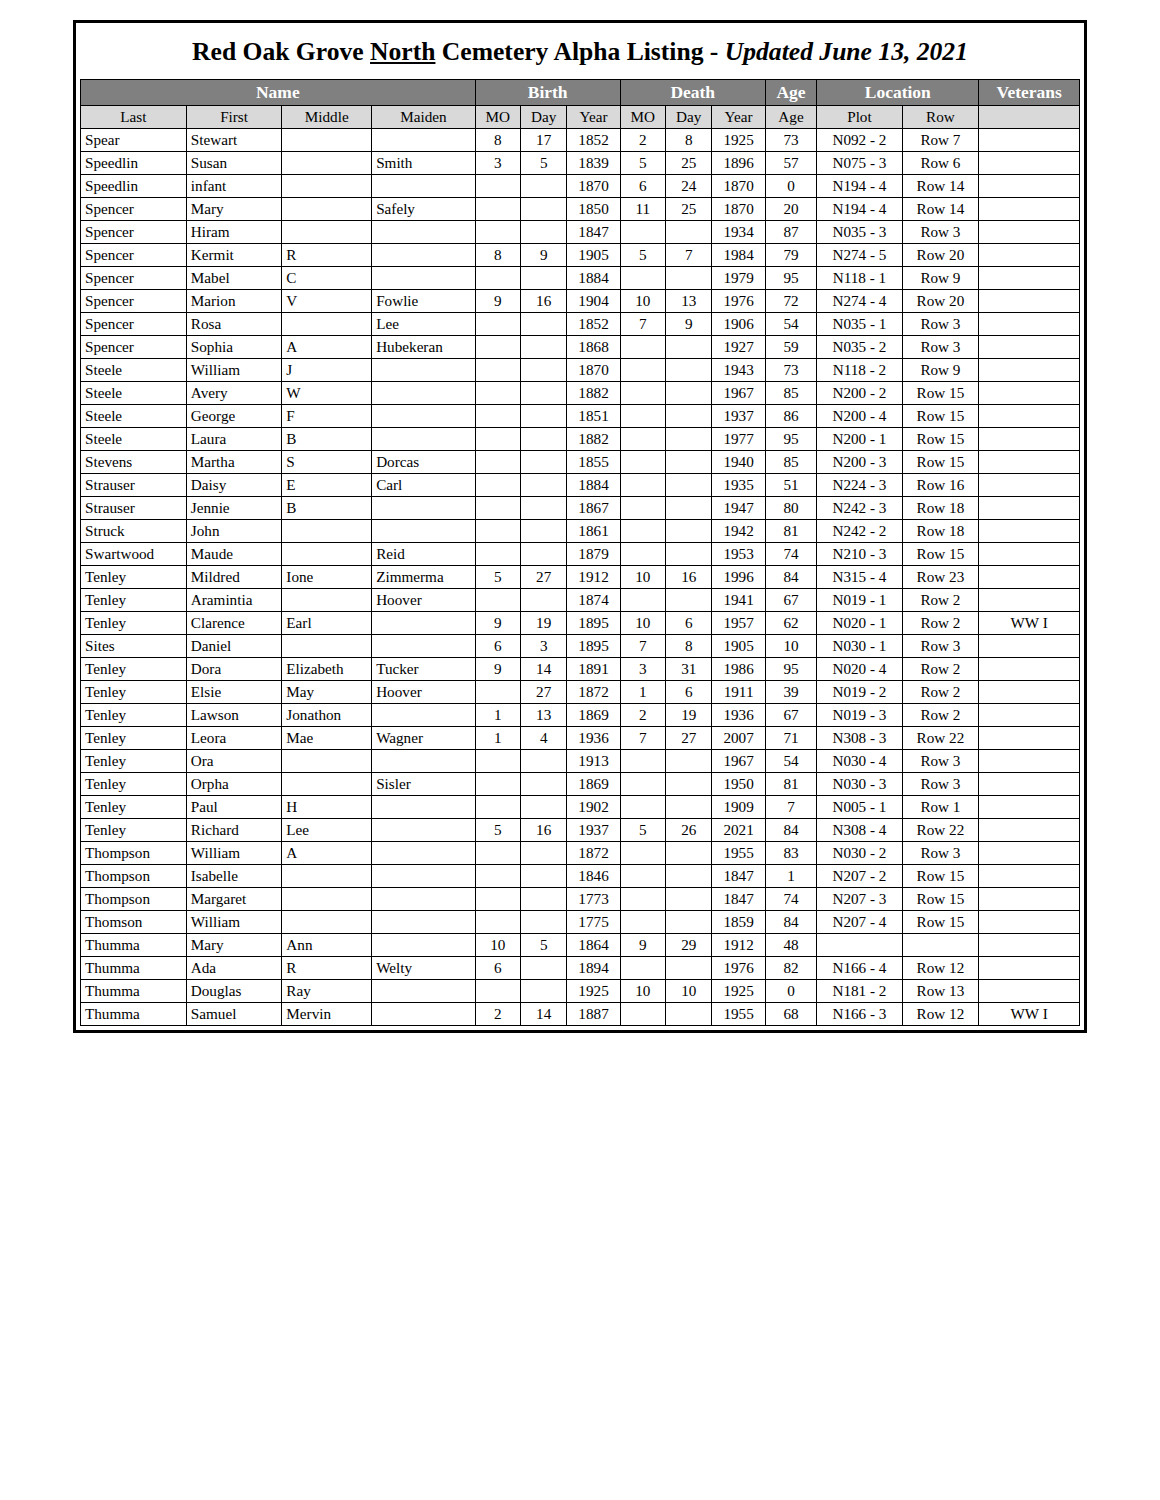Red Oak Grove North Cemetery Alpha Listing - Updated June 13, 2021
| Name | Birth | Death | Age | Location | Veterans |
| --- | --- | --- | --- | --- | --- |
| Last | First | Middle | Maiden | MO | Day | Year | MO | Day | Year | Age | Plot | Row | |
| Spear | Stewart | | | 8 | 17 | 1852 | 2 | 8 | 1925 | 73 | N092 - 2 | Row 7 | |
| Speedlin | Susan | | Smith | 3 | 5 | 1839 | 5 | 25 | 1896 | 57 | N075 - 3 | Row 6 | |
| Speedlin | infant | | | | | 1870 | 6 | 24 | 1870 | 0 | N194 - 4 | Row 14 | |
| Spencer | Mary | | Safely | | | 1850 | 11 | 25 | 1870 | 20 | N194 - 4 | Row 14 | |
| Spencer | Hiram | | | | | 1847 | | | 1934 | 87 | N035 - 3 | Row 3 | |
| Spencer | Kermit | R | | 8 | 9 | 1905 | 5 | 7 | 1984 | 79 | N274 - 5 | Row 20 | |
| Spencer | Mabel | C | | | | 1884 | | | 1979 | 95 | N118 - 1 | Row 9 | |
| Spencer | Marion | V | Fowlie | 9 | 16 | 1904 | 10 | 13 | 1976 | 72 | N274 - 4 | Row 20 | |
| Spencer | Rosa | | Lee | | | 1852 | 7 | 9 | 1906 | 54 | N035 - 1 | Row 3 | |
| Spencer | Sophia | A | Hubekeran | | | 1868 | | | 1927 | 59 | N035 - 2 | Row 3 | |
| Steele | William | J | | | | 1870 | | | 1943 | 73 | N118 - 2 | Row 9 | |
| Steele | Avery | W | | | | 1882 | | | 1967 | 85 | N200 - 2 | Row 15 | |
| Steele | George | F | | | | 1851 | | | 1937 | 86 | N200 - 4 | Row 15 | |
| Steele | Laura | B | | | | 1882 | | | 1977 | 95 | N200 - 1 | Row 15 | |
| Stevens | Martha | S | Dorcas | | | 1855 | | | 1940 | 85 | N200 - 3 | Row 15 | |
| Strauser | Daisy | E | Carl | | | 1884 | | | 1935 | 51 | N224 - 3 | Row 16 | |
| Strauser | Jennie | B | | | | 1867 | | | 1947 | 80 | N242 - 3 | Row 18 | |
| Struck | John | | | | | 1861 | | | 1942 | 81 | N242 - 2 | Row 18 | |
| Swartwood | Maude | | Reid | | | 1879 | | | 1953 | 74 | N210 - 3 | Row 15 | |
| Tenley | Mildred | Ione | Zimmerma | 5 | 27 | 1912 | 10 | 16 | 1996 | 84 | N315 - 4 | Row 23 | |
| Tenley | Aramintia | | Hoover | | | 1874 | | | 1941 | 67 | N019 - 1 | Row 2 | |
| Tenley | Clarence | Earl | | 9 | 19 | 1895 | 10 | 6 | 1957 | 62 | N020 - 1 | Row 2 | WW I |
| Sites | Daniel | | | 6 | 3 | 1895 | 7 | 8 | 1905 | 10 | N030 - 1 | Row 3 | |
| Tenley | Dora | Elizabeth | Tucker | 9 | 14 | 1891 | 3 | 31 | 1986 | 95 | N020 - 4 | Row 2 | |
| Tenley | Elsie | May | Hoover | | 27 | 1872 | 1 | 6 | 1911 | 39 | N019 - 2 | Row 2 | |
| Tenley | Lawson | Jonathon | | 1 | 13 | 1869 | 2 | 19 | 1936 | 67 | N019 - 3 | Row 2 | |
| Tenley | Leora | Mae | Wagner | 1 | 4 | 1936 | 7 | 27 | 2007 | 71 | N308 - 3 | Row 22 | |
| Tenley | Ora | | | | | 1913 | | | 1967 | 54 | N030 - 4 | Row 3 | |
| Tenley | Orpha | | Sisler | | | 1869 | | | 1950 | 81 | N030 - 3 | Row 3 | |
| Tenley | Paul | H | | | | 1902 | | | 1909 | 7 | N005 - 1 | Row 1 | |
| Tenley | Richard | Lee | | 5 | 16 | 1937 | 5 | 26 | 2021 | 84 | N308 - 4 | Row 22 | |
| Thompson | William | A | | | | 1872 | | | 1955 | 83 | N030 - 2 | Row 3 | |
| Thompson | Isabelle | | | | | 1846 | | | 1847 | 1 | N207 - 2 | Row 15 | |
| Thompson | Margaret | | | | | 1773 | | | 1847 | 74 | N207 - 3 | Row 15 | |
| Thomson | William | | | | | 1775 | | | 1859 | 84 | N207 - 4 | Row 15 | |
| Thumma | Mary | Ann | | 10 | 5 | 1864 | 9 | 29 | 1912 | 48 | | | |
| Thumma | Ada | R | Welty | 6 | | 1894 | | | 1976 | 82 | N166 - 4 | Row 12 | |
| Thumma | Douglas | Ray | | | | 1925 | 10 | 10 | 1925 | 0 | N181 - 2 | Row 13 | |
| Thumma | Samuel | Mervin | | 2 | 14 | 1887 | | | 1955 | 68 | N166 - 3 | Row 12 | WW I |